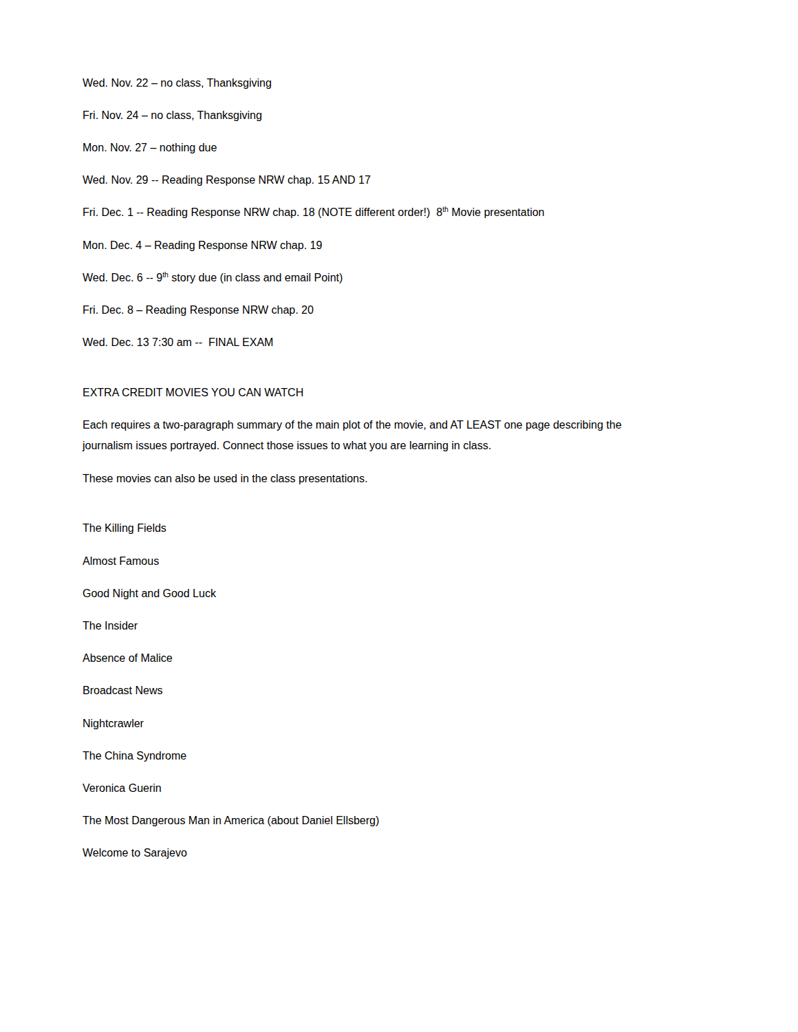Wed. Nov. 22 – no class, Thanksgiving
Fri. Nov. 24 – no class, Thanksgiving
Mon. Nov. 27 – nothing due
Wed. Nov. 29 -- Reading Response NRW chap. 15 AND 17
Fri. Dec. 1 -- Reading Response NRW chap. 18 (NOTE different order!) 8th Movie presentation
Mon. Dec. 4 – Reading Response NRW chap. 19
Wed. Dec. 6 -- 9th story due (in class and email Point)
Fri. Dec. 8 – Reading Response NRW chap. 20
Wed. Dec. 13 7:30 am -- FINAL EXAM
EXTRA CREDIT MOVIES YOU CAN WATCH
Each requires a two-paragraph summary of the main plot of the movie, and AT LEAST one page describing the journalism issues portrayed. Connect those issues to what you are learning in class.
These movies can also be used in the class presentations.
The Killing Fields
Almost Famous
Good Night and Good Luck
The Insider
Absence of Malice
Broadcast News
Nightcrawler
The China Syndrome
Veronica Guerin
The Most Dangerous Man in America (about Daniel Ellsberg)
Welcome to Sarajevo